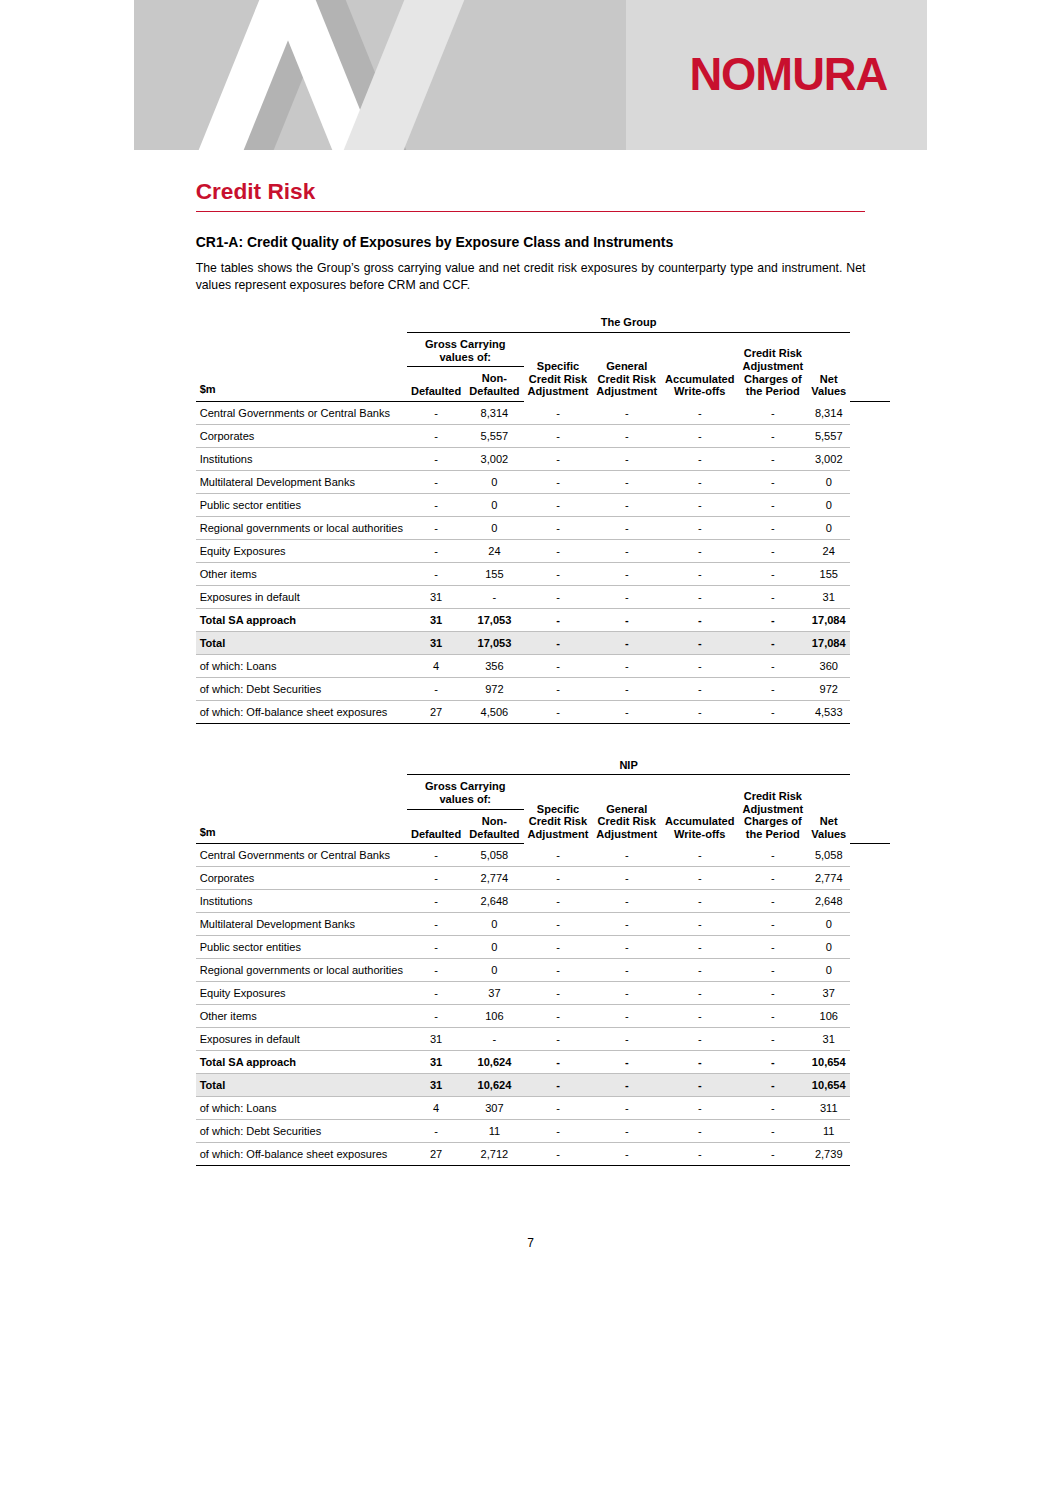NOMURA
Credit Risk
CR1-A: Credit Quality of Exposures by Exposure Class and Instruments
The tables shows the Group’s gross carrying value and net credit risk exposures by counterparty type and instrument. Net values represent exposures before CRM and CCF.
| | The Group |
| --- | --- |
| | Gross Carrying values of: | Specific Credit Risk Adjustment | General Credit Risk Adjustment | Accumulated Write-offs | Credit Risk Adjustment Charges of the Period | Net Values |
| $m | Defaulted | Non-Defaulted | | | | | |
| Central Governments or Central Banks | - | 8,314 | - | - | - | - | 8,314 |
| Corporates | - | 5,557 | - | - | - | - | 5,557 |
| Institutions | - | 3,002 | - | - | - | - | 3,002 |
| Multilateral Development Banks | - | 0 | - | - | - | - | 0 |
| Public sector entities | - | 0 | - | - | - | - | 0 |
| Regional governments or local authorities | - | 0 | - | - | - | - | 0 |
| Equity Exposures | - | 24 | - | - | - | - | 24 |
| Other items | - | 155 | - | - | - | - | 155 |
| Exposures in default | 31 | - | - | - | - | - | 31 |
| Total SA approach | 31 | 17,053 | - | - | - | - | 17,084 |
| Total | 31 | 17,053 | - | - | - | - | 17,084 |
| of which: Loans | 4 | 356 | - | - | - | - | 360 |
| of which: Debt Securities | - | 972 | - | - | - | - | 972 |
| of which: Off-balance sheet exposures | 27 | 4,506 | - | - | - | - | 4,533 |
| | NIP |
| --- | --- |
| | Gross Carrying values of: | Specific Credit Risk Adjustment | General Credit Risk Adjustment | Accumulated Write-offs | Credit Risk Adjustment Charges of the Period | Net Values |
| $m | Defaulted | Non-Defaulted | | | | | |
| Central Governments or Central Banks | - | 5,058 | - | - | - | - | 5,058 |
| Corporates | - | 2,774 | - | - | - | - | 2,774 |
| Institutions | - | 2,648 | - | - | - | - | 2,648 |
| Multilateral Development Banks | - | 0 | - | - | - | - | 0 |
| Public sector entities | - | 0 | - | - | - | - | 0 |
| Regional governments or local authorities | - | 0 | - | - | - | - | 0 |
| Equity Exposures | - | 37 | - | - | - | - | 37 |
| Other items | - | 106 | - | - | - | - | 106 |
| Exposures in default | 31 | - | - | - | - | - | 31 |
| Total SA approach | 31 | 10,624 | - | - | - | - | 10,654 |
| Total | 31 | 10,624 | - | - | - | - | 10,654 |
| of which: Loans | 4 | 307 | - | - | - | - | 311 |
| of which: Debt Securities | - | 11 | - | - | - | - | 11 |
| of which: Off-balance sheet exposures | 27 | 2,712 | - | - | - | - | 2,739 |
7